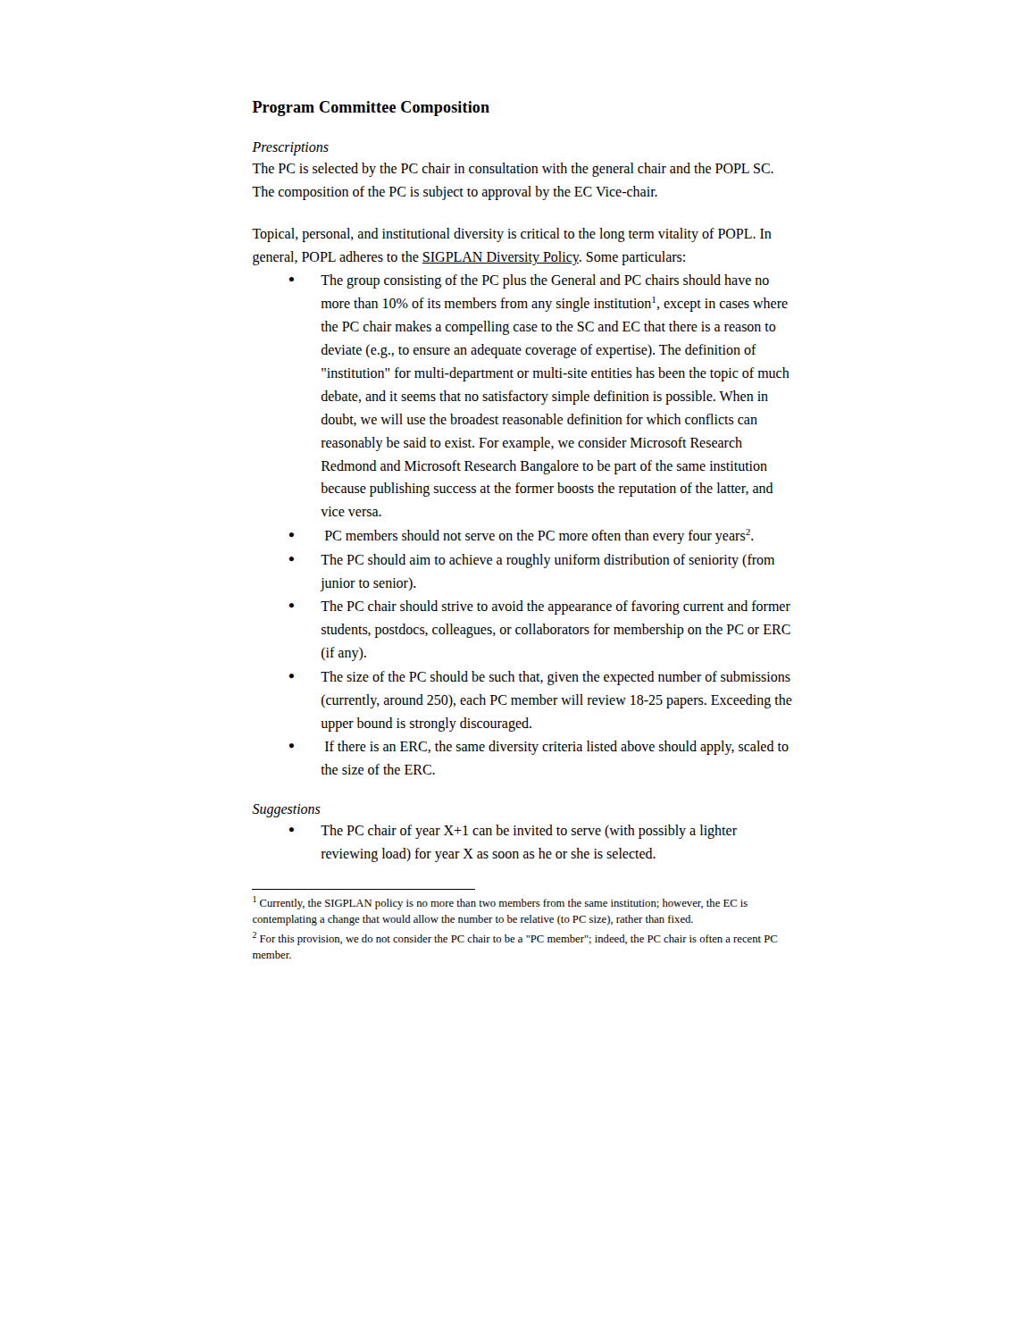Program Committee Composition
Prescriptions
The PC is selected by the PC chair in consultation with the general chair and the POPL SC. The composition of the PC is subject to approval by the EC Vice-chair.
Topical, personal, and institutional diversity is critical to the long term vitality of POPL. In general, POPL adheres to the SIGPLAN Diversity Policy. Some particulars:
The group consisting of the PC plus the General and PC chairs should have no more than 10% of its members from any single institution1, except in cases where the PC chair makes a compelling case to the SC and EC that there is a reason to deviate (e.g., to ensure an adequate coverage of expertise). The definition of "institution" for multi-department or multi-site entities has been the topic of much debate, and it seems that no satisfactory simple definition is possible. When in doubt, we will use the broadest reasonable definition for which conflicts can reasonably be said to exist. For example, we consider Microsoft Research Redmond and Microsoft Research Bangalore to be part of the same institution because publishing success at the former boosts the reputation of the latter, and vice versa.
PC members should not serve on the PC more often than every four years2.
The PC should aim to achieve a roughly uniform distribution of seniority (from junior to senior).
The PC chair should strive to avoid the appearance of favoring current and former students, postdocs, colleagues, or collaborators for membership on the PC or ERC (if any).
The size of the PC should be such that, given the expected number of submissions (currently, around 250), each PC member will review 18-25 papers. Exceeding the upper bound is strongly discouraged.
If there is an ERC, the same diversity criteria listed above should apply, scaled to the size of the ERC.
Suggestions
The PC chair of year X+1 can be invited to serve (with possibly a lighter reviewing load) for year X as soon as he or she is selected.
1 Currently, the SIGPLAN policy is no more than two members from the same institution; however, the EC is contemplating a change that would allow the number to be relative (to PC size), rather than fixed.
2 For this provision, we do not consider the PC chair to be a "PC member"; indeed, the PC chair is often a recent PC member.